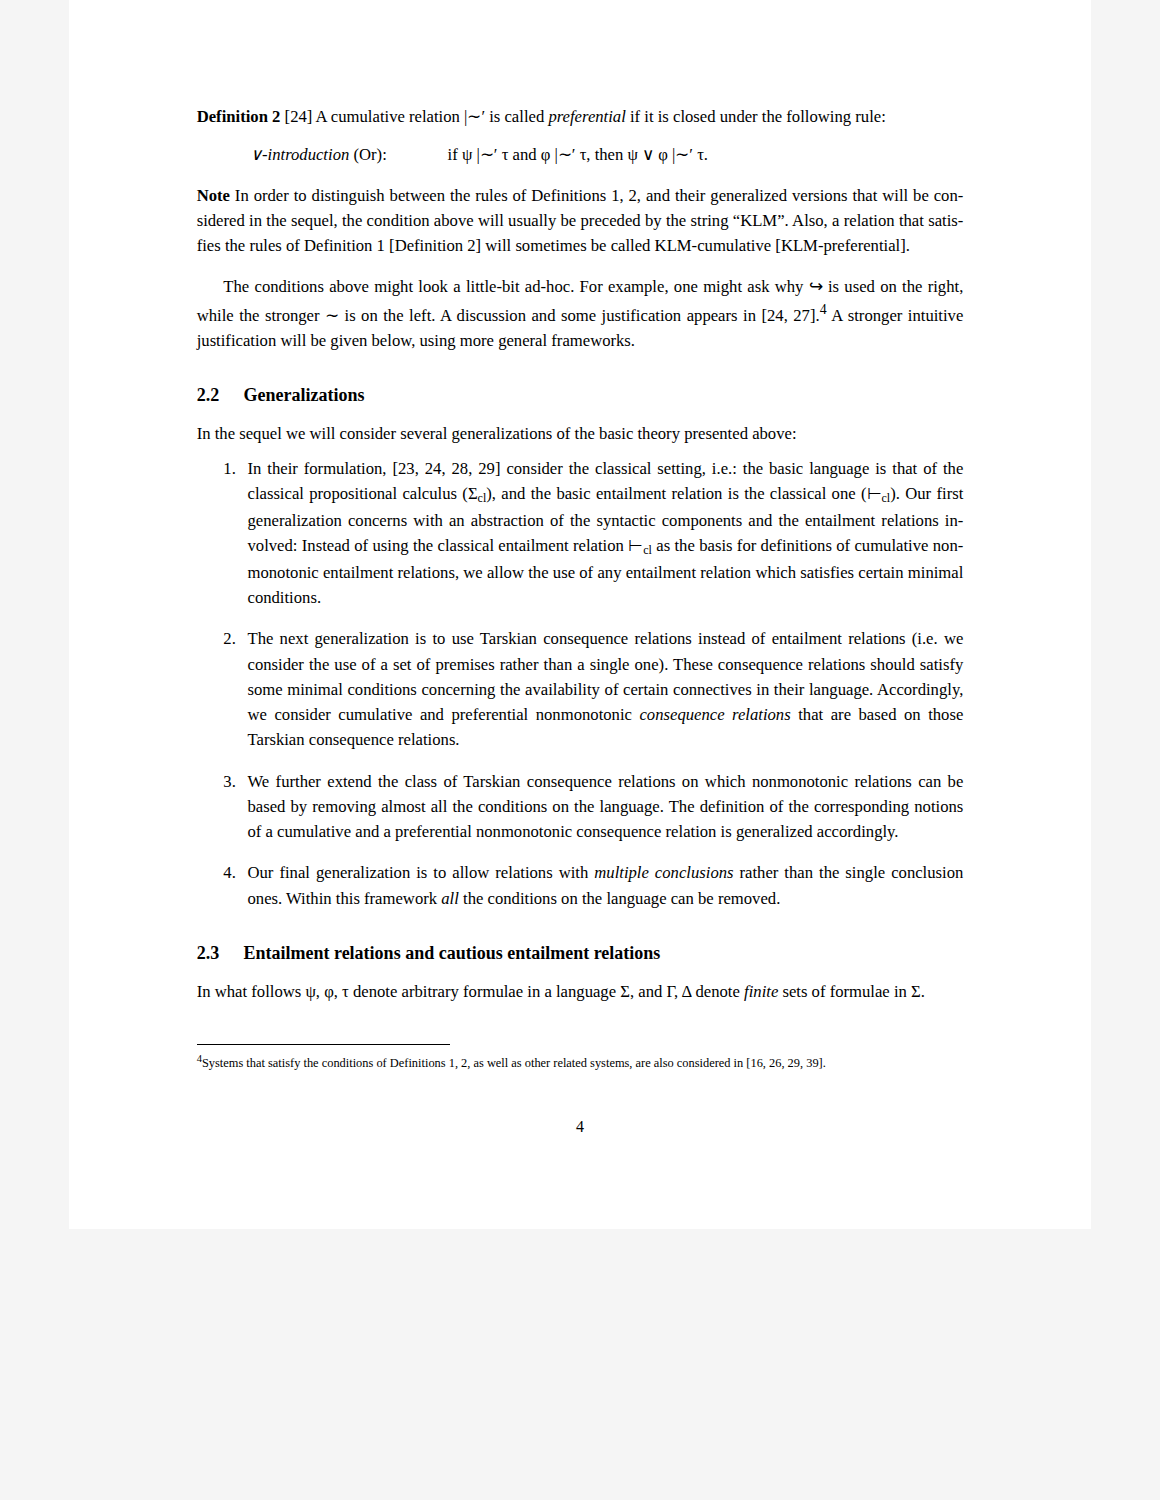Definition 2 [24] A cumulative relation |∼′ is called preferential if it is closed under the following rule:
∨-introduction (Or): if ψ |∼′ τ and φ |∼′ τ, then ψ ∨ φ |∼′ τ.
Note In order to distinguish between the rules of Definitions 1, 2, and their generalized versions that will be considered in the sequel, the condition above will usually be preceded by the string “KLM”. Also, a relation that satisfies the rules of Definition 1 [Definition 2] will sometimes be called KLM-cumulative [KLM-preferential].
The conditions above might look a little-bit ad-hoc. For example, one might ask why ↪ is used on the right, while the stronger ∼ is on the left. A discussion and some justification appears in [24, 27].4 A stronger intuitive justification will be given below, using more general frameworks.
2.2 Generalizations
In the sequel we will consider several generalizations of the basic theory presented above:
In their formulation, [23, 24, 28, 29] consider the classical setting, i.e.: the basic language is that of the classical propositional calculus (Σcl), and the basic entailment relation is the classical one (⊢cl). Our first generalization concerns with an abstraction of the syntactic components and the entailment relations involved: Instead of using the classical entailment relation ⊢cl as the basis for definitions of cumulative nonmonotonic entailment relations, we allow the use of any entailment relation which satisfies certain minimal conditions.
The next generalization is to use Tarskian consequence relations instead of entailment relations (i.e. we consider the use of a set of premises rather than a single one). These consequence relations should satisfy some minimal conditions concerning the availability of certain connectives in their language. Accordingly, we consider cumulative and preferential nonmonotonic consequence relations that are based on those Tarskian consequence relations.
We further extend the class of Tarskian consequence relations on which nonmonotonic relations can be based by removing almost all the conditions on the language. The definition of the corresponding notions of a cumulative and a preferential nonmonotonic consequence relation is generalized accordingly.
Our final generalization is to allow relations with multiple conclusions rather than the single conclusion ones. Within this framework all the conditions on the language can be removed.
2.3 Entailment relations and cautious entailment relations
In what follows ψ, φ, τ denote arbitrary formulae in a language Σ, and Γ, Δ denote finite sets of formulae in Σ.
4Systems that satisfy the conditions of Definitions 1, 2, as well as other related systems, are also considered in [16, 26, 29, 39].
4